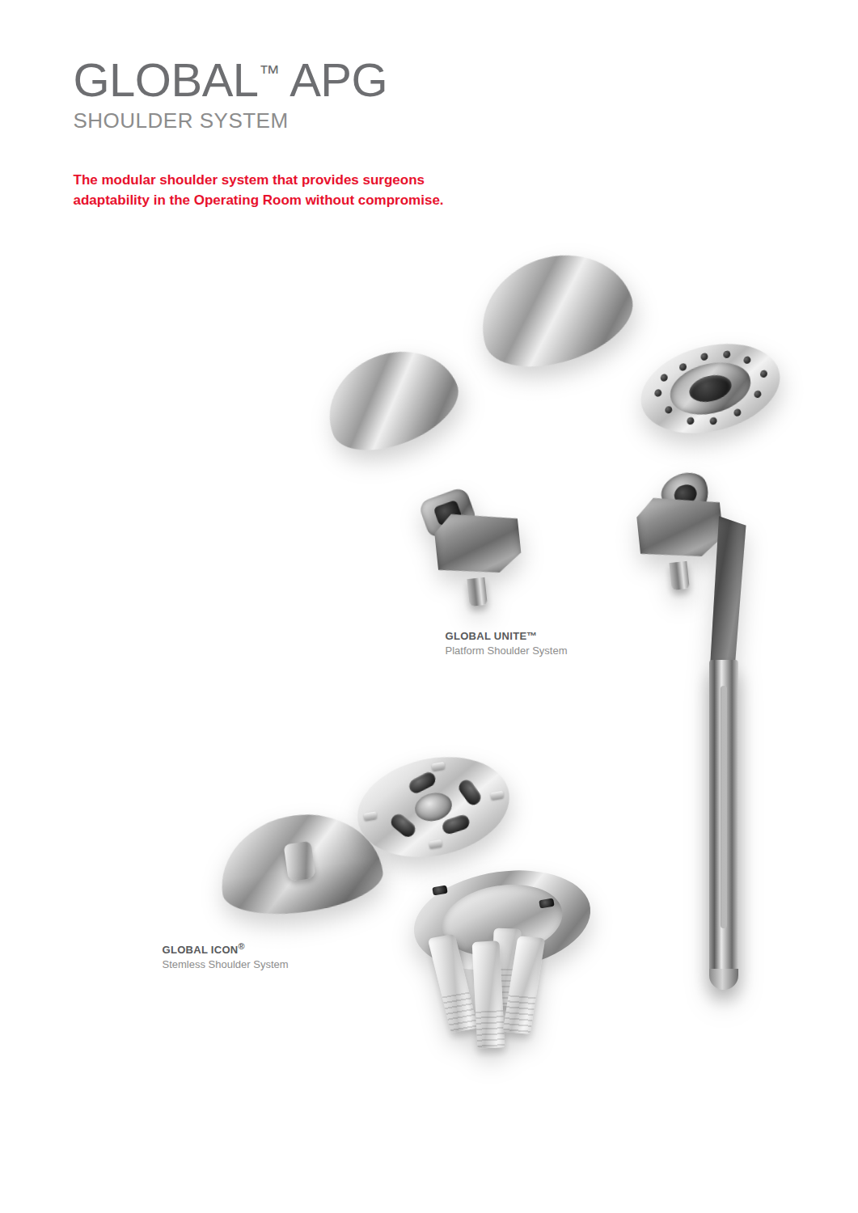GLOBAL™ APG
Shoulder System
The modular shoulder system that provides surgeons adaptability in the Operating Room without compromise.
GLOBAL UNITE™
Platform Shoulder System
GLOBAL ICON®
Stemless Shoulder System